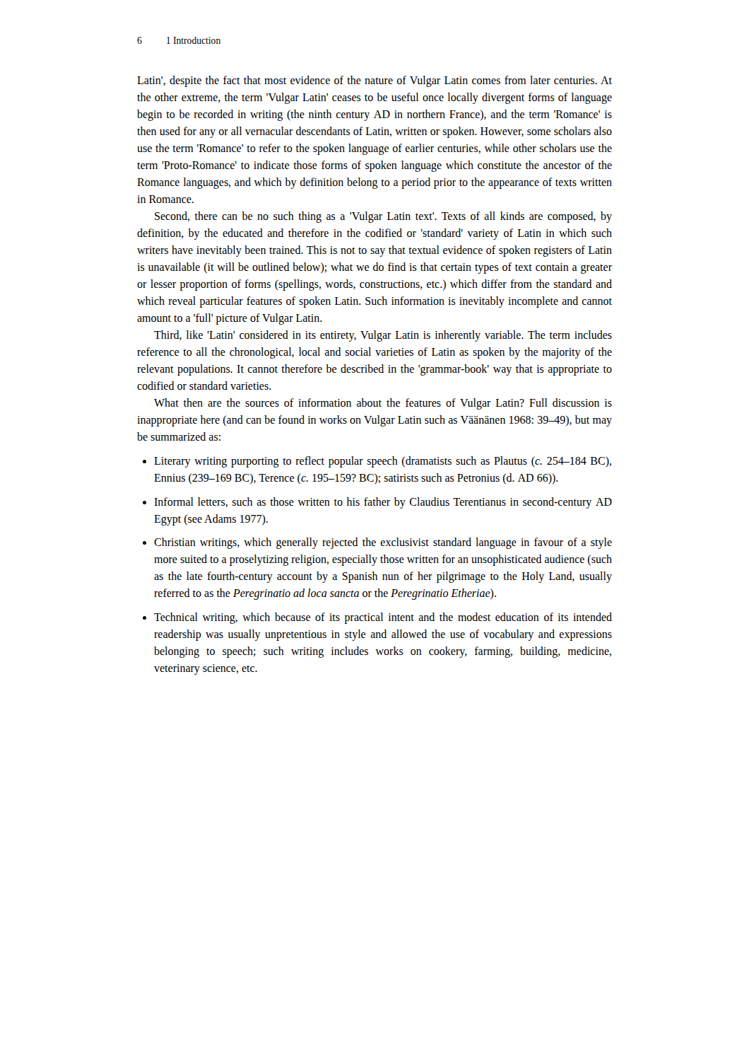61 Introduction
Latin', despite the fact that most evidence of the nature of Vulgar Latin comes from later centuries. At the other extreme, the term 'Vulgar Latin' ceases to be useful once locally divergent forms of language begin to be recorded in writing (the ninth century AD in northern France), and the term 'Romance' is then used for any or all vernacular descendants of Latin, written or spoken. However, some scholars also use the term 'Romance' to refer to the spoken language of earlier centuries, while other scholars use the term 'Proto-Romance' to indicate those forms of spoken language which constitute the ancestor of the Romance languages, and which by definition belong to a period prior to the appearance of texts written in Romance.
Second, there can be no such thing as a 'Vulgar Latin text'. Texts of all kinds are composed, by definition, by the educated and therefore in the codified or 'standard' variety of Latin in which such writers have inevitably been trained. This is not to say that textual evidence of spoken registers of Latin is unavailable (it will be outlined below); what we do find is that certain types of text contain a greater or lesser proportion of forms (spellings, words, constructions, etc.) which differ from the standard and which reveal particular features of spoken Latin. Such information is inevitably incomplete and cannot amount to a 'full' picture of Vulgar Latin.
Third, like 'Latin' considered in its entirety, Vulgar Latin is inherently variable. The term includes reference to all the chronological, local and social varieties of Latin as spoken by the majority of the relevant populations. It cannot therefore be described in the 'grammar-book' way that is appropriate to codified or standard varieties.
What then are the sources of information about the features of Vulgar Latin? Full discussion is inappropriate here (and can be found in works on Vulgar Latin such as Väänänen 1968: 39–49), but may be summarized as:
Literary writing purporting to reflect popular speech (dramatists such as Plautus (c. 254–184 BC), Ennius (239–169 BC), Terence (c. 195–159? BC); satirists such as Petronius (d. AD 66)).
Informal letters, such as those written to his father by Claudius Terentianus in second-century AD Egypt (see Adams 1977).
Christian writings, which generally rejected the exclusivist standard language in favour of a style more suited to a proselytizing religion, especially those written for an unsophisticated audience (such as the late fourth-century account by a Spanish nun of her pilgrimage to the Holy Land, usually referred to as the Peregrinatio ad loca sancta or the Peregrinatio Etheriae).
Technical writing, which because of its practical intent and the modest education of its intended readership was usually unpretentious in style and allowed the use of vocabulary and expressions belonging to speech; such writing includes works on cookery, farming, building, medicine, veterinary science, etc.